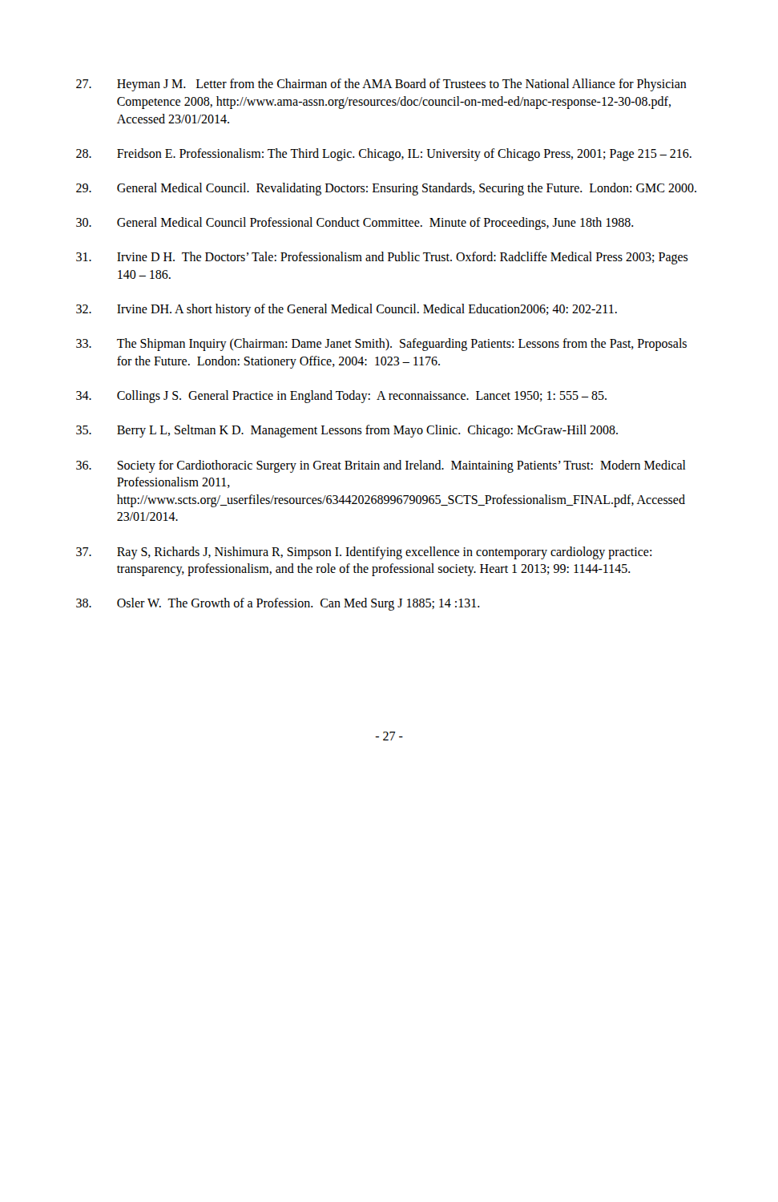27. Heyman J M. Letter from the Chairman of the AMA Board of Trustees to The National Alliance for Physician Competence 2008, http://www.ama-assn.org/resources/doc/council-on-med-ed/napc-response-12-30-08.pdf, Accessed 23/01/2014.
28. Freidson E. Professionalism: The Third Logic. Chicago, IL: University of Chicago Press, 2001; Page 215 – 216.
29. General Medical Council. Revalidating Doctors: Ensuring Standards, Securing the Future. London: GMC 2000.
30. General Medical Council Professional Conduct Committee. Minute of Proceedings, June 18th 1988.
31. Irvine D H. The Doctors’ Tale: Professionalism and Public Trust. Oxford: Radcliffe Medical Press 2003; Pages 140 – 186.
32. Irvine DH. A short history of the General Medical Council. Medical Education2006; 40: 202-211.
33. The Shipman Inquiry (Chairman: Dame Janet Smith). Safeguarding Patients: Lessons from the Past, Proposals for the Future. London: Stationery Office, 2004: 1023 – 1176.
34. Collings J S. General Practice in England Today: A reconnaissance. Lancet 1950; 1: 555 – 85.
35. Berry L L, Seltman K D. Management Lessons from Mayo Clinic. Chicago: McGraw-Hill 2008.
36. Society for Cardiothoracic Surgery in Great Britain and Ireland. Maintaining Patients’ Trust: Modern Medical Professionalism 2011, http://www.scts.org/_userfiles/resources/634420268996790965_SCTS_Professionalism_FINAL.pdf, Accessed 23/01/2014.
37. Ray S, Richards J, Nishimura R, Simpson I. Identifying excellence in contemporary cardiology practice: transparency, professionalism, and the role of the professional society. Heart 1 2013; 99: 1144-1145.
38. Osler W. The Growth of a Profession. Can Med Surg J 1885; 14 :131.
- 27 -